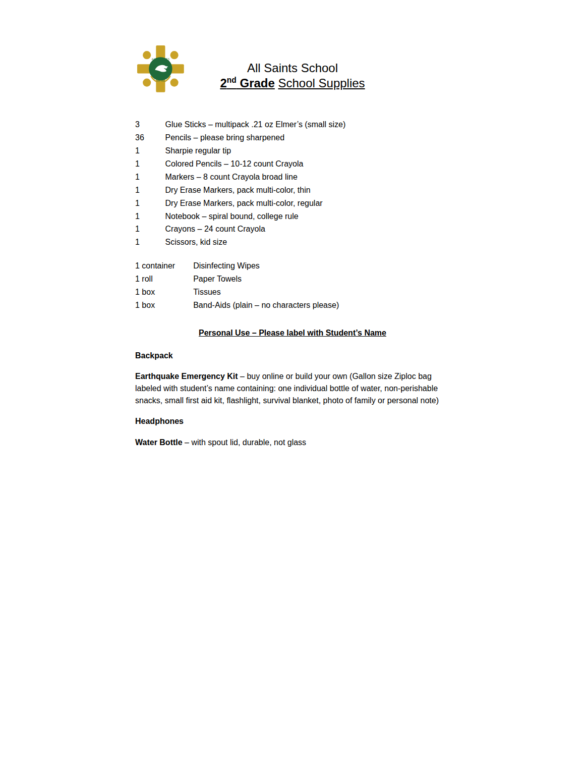ALL SAINTS EST. 1926
All Saints School
2nd Grade School Supplies
| 3 | Glue Sticks – multipack .21 oz Elmer’s (small size) |
| 36 | Pencils – please bring sharpened |
| 1 | Sharpie regular tip |
| 1 | Colored Pencils – 10-12 count Crayola |
| 1 | Markers – 8 count Crayola broad line |
| 1 | Dry Erase Markers, pack multi-color, thin |
| 1 | Dry Erase Markers, pack multi-color, regular |
| 1 | Notebook – spiral bound, college rule |
| 1 | Crayons – 24 count Crayola |
| 1 | Scissors, kid size |
| 1 container | Disinfecting Wipes |
| 1 roll | Paper Towels |
| 1 box | Tissues |
| 1 box | Band-Aids (plain – no characters please) |
Personal Use – Please label with Student’s Name
Backpack
Earthquake Emergency Kit – buy online or build your own (Gallon size Ziploc bag labeled with student’s name containing: one individual bottle of water, non-perishable snacks, small first aid kit, flashlight, survival blanket, photo of family or personal note)
Headphones
Water Bottle – with spout lid, durable, not glass